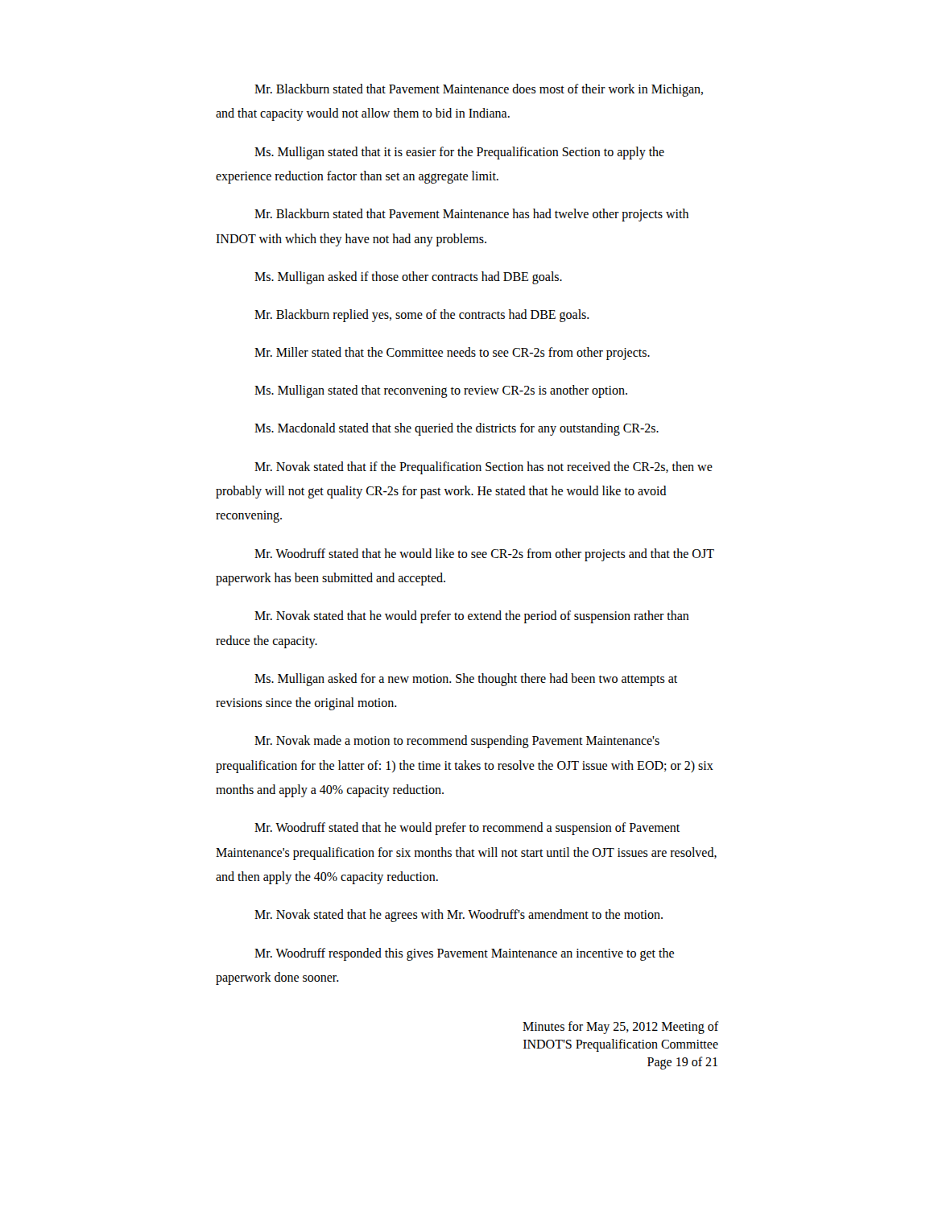Mr. Blackburn stated that Pavement Maintenance does most of their work in Michigan, and that capacity would not allow them to bid in Indiana.
Ms. Mulligan stated that it is easier for the Prequalification Section to apply the experience reduction factor than set an aggregate limit.
Mr. Blackburn stated that Pavement Maintenance has had twelve other projects with INDOT with which they have not had any problems.
Ms. Mulligan asked if those other contracts had DBE goals.
Mr. Blackburn replied yes, some of the contracts had DBE goals.
Mr. Miller stated that the Committee needs to see CR-2s from other projects.
Ms. Mulligan stated that reconvening to review CR-2s is another option.
Ms. Macdonald stated that she queried the districts for any outstanding CR-2s.
Mr. Novak stated that if the Prequalification Section has not received the CR-2s, then we probably will not get quality CR-2s for past work. He stated that he would like to avoid reconvening.
Mr. Woodruff stated that he would like to see CR-2s from other projects and that the OJT paperwork has been submitted and accepted.
Mr. Novak stated that he would prefer to extend the period of suspension rather than reduce the capacity.
Ms. Mulligan asked for a new motion. She thought there had been two attempts at revisions since the original motion.
Mr. Novak made a motion to recommend suspending Pavement Maintenance's prequalification for the latter of: 1) the time it takes to resolve the OJT issue with EOD; or 2) six months and apply a 40% capacity reduction.
Mr. Woodruff stated that he would prefer to recommend a suspension of Pavement Maintenance's prequalification for six months that will not start until the OJT issues are resolved, and then apply the 40% capacity reduction.
Mr. Novak stated that he agrees with Mr. Woodruff's amendment to the motion.
Mr. Woodruff responded this gives Pavement Maintenance an incentive to get the paperwork done sooner.
Minutes for May 25, 2012 Meeting of
INDOT'S Prequalification Committee
Page 19 of 21